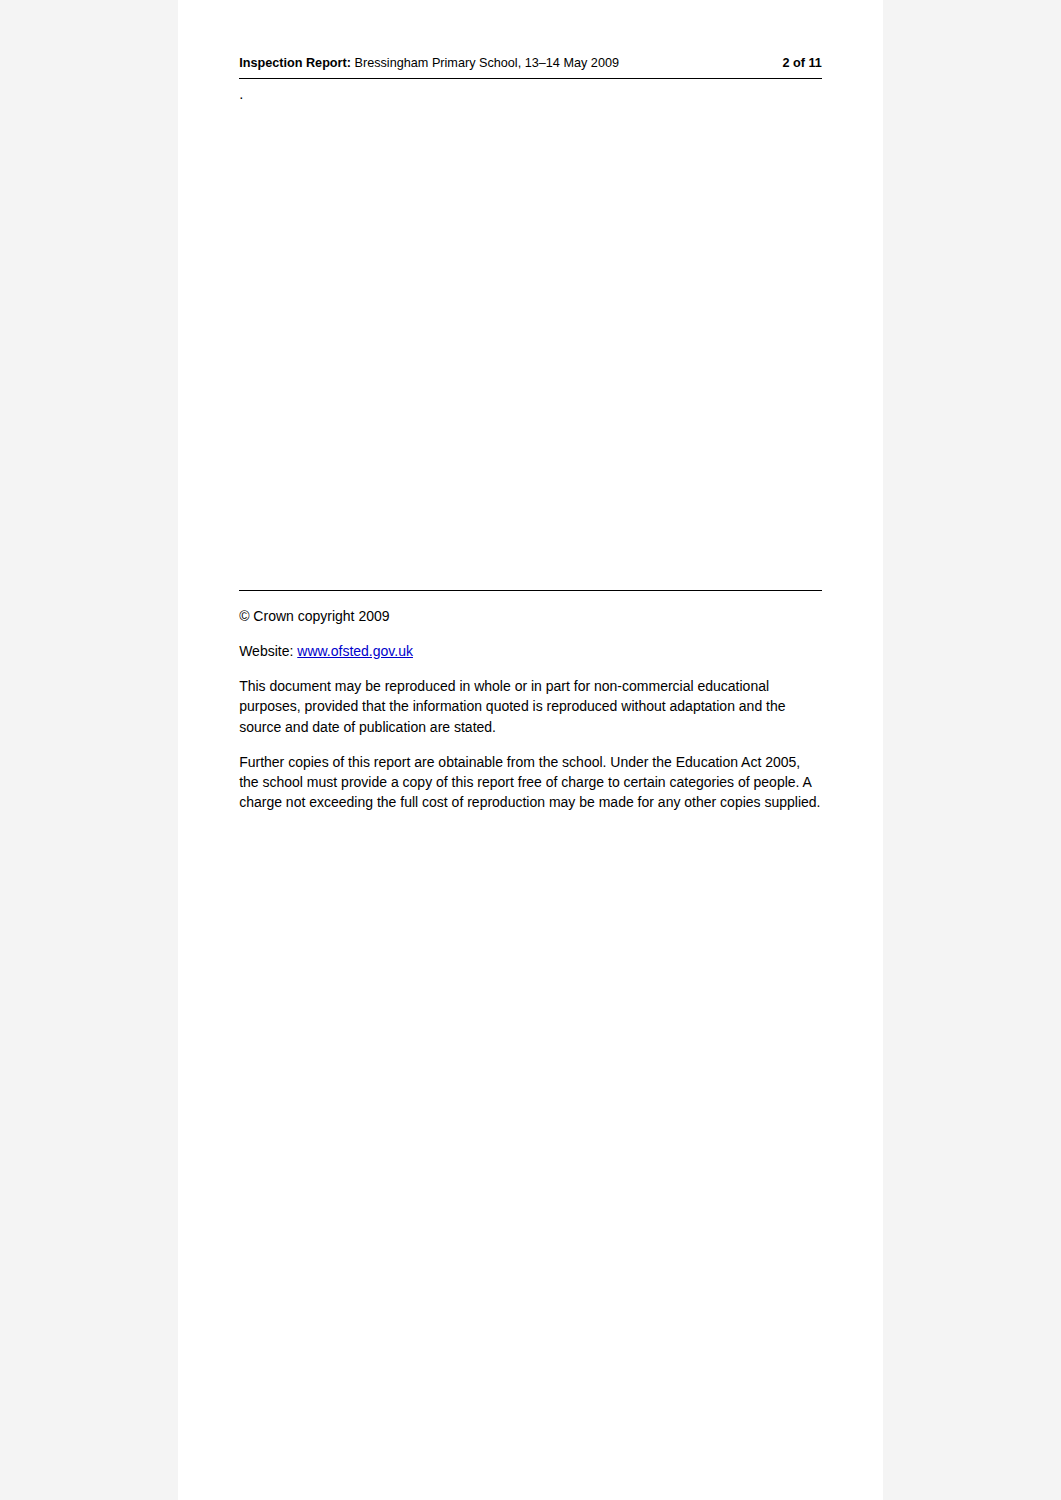Inspection Report: Bressingham Primary School, 13–14 May 2009
2 of 11
.
© Crown copyright 2009
Website: www.ofsted.gov.uk
This document may be reproduced in whole or in part for non-commercial educational purposes, provided that the information quoted is reproduced without adaptation and the source and date of publication are stated.
Further copies of this report are obtainable from the school. Under the Education Act 2005, the school must provide a copy of this report free of charge to certain categories of people. A charge not exceeding the full cost of reproduction may be made for any other copies supplied.